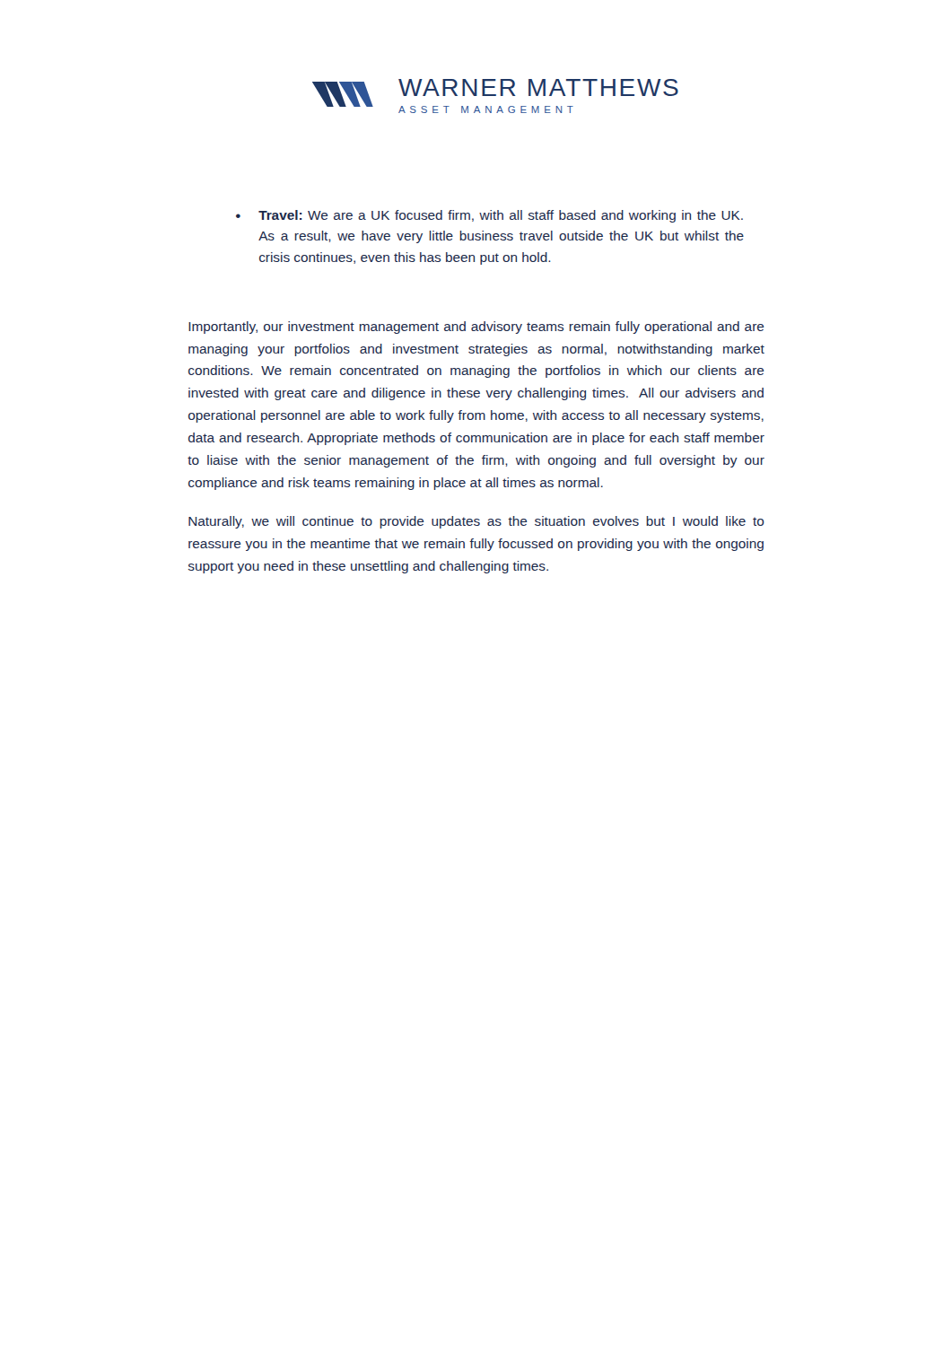WARNER MATTHEWS
ASSET MANAGEMENT
Travel: We are a UK focused firm, with all staff based and working in the UK. As a result, we have very little business travel outside the UK but whilst the crisis continues, even this has been put on hold.
Importantly, our investment management and advisory teams remain fully operational and are managing your portfolios and investment strategies as normal, notwithstanding market conditions. We remain concentrated on managing the portfolios in which our clients are invested with great care and diligence in these very challenging times. All our advisers and operational personnel are able to work fully from home, with access to all necessary systems, data and research. Appropriate methods of communication are in place for each staff member to liaise with the senior management of the firm, with ongoing and full oversight by our compliance and risk teams remaining in place at all times as normal.
Naturally, we will continue to provide updates as the situation evolves but I would like to reassure you in the meantime that we remain fully focussed on providing you with the ongoing support you need in these unsettling and challenging times.